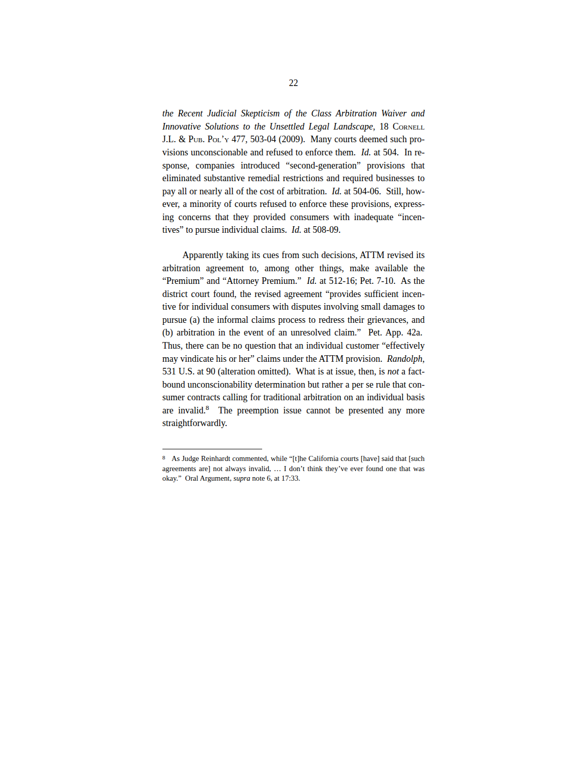22
the Recent Judicial Skepticism of the Class Arbitration Waiver and Innovative Solutions to the Unsettled Legal Landscape, 18 Cornell J.L. & Pub. Pol’y 477, 503-04 (2009). Many courts deemed such provisions unconscionable and refused to enforce them. Id. at 504. In response, companies introduced “second-generation” provisions that eliminated substantive remedial restrictions and required businesses to pay all or nearly all of the cost of arbitration. Id. at 504-06. Still, however, a minority of courts refused to enforce these provisions, expressing concerns that they provided consumers with inadequate “incentives” to pursue individual claims. Id. at 508-09.
Apparently taking its cues from such decisions, ATTM revised its arbitration agreement to, among other things, make available the “Premium” and “Attorney Premium.” Id. at 512-16; Pet. 7-10. As the district court found, the revised agreement “provides sufficient incentive for individual consumers with disputes involving small damages to pursue (a) the informal claims process to redress their grievances, and (b) arbitration in the event of an unresolved claim.” Pet. App. 42a. Thus, there can be no question that an individual customer “effectively may vindicate his or her” claims under the ATTM provision. Randolph, 531 U.S. at 90 (alteration omitted). What is at issue, then, is not a fact-bound unconscionability determination but rather a per se rule that consumer contracts calling for traditional arbitration on an individual basis are invalid.8 The preemption issue cannot be presented any more straightforwardly.
8 As Judge Reinhardt commented, while “[t]he California courts [have] said that [such agreements are] not always invalid, … I don’t think they’ve ever found one that was okay.” Oral Argument, supra note 6, at 17:33.